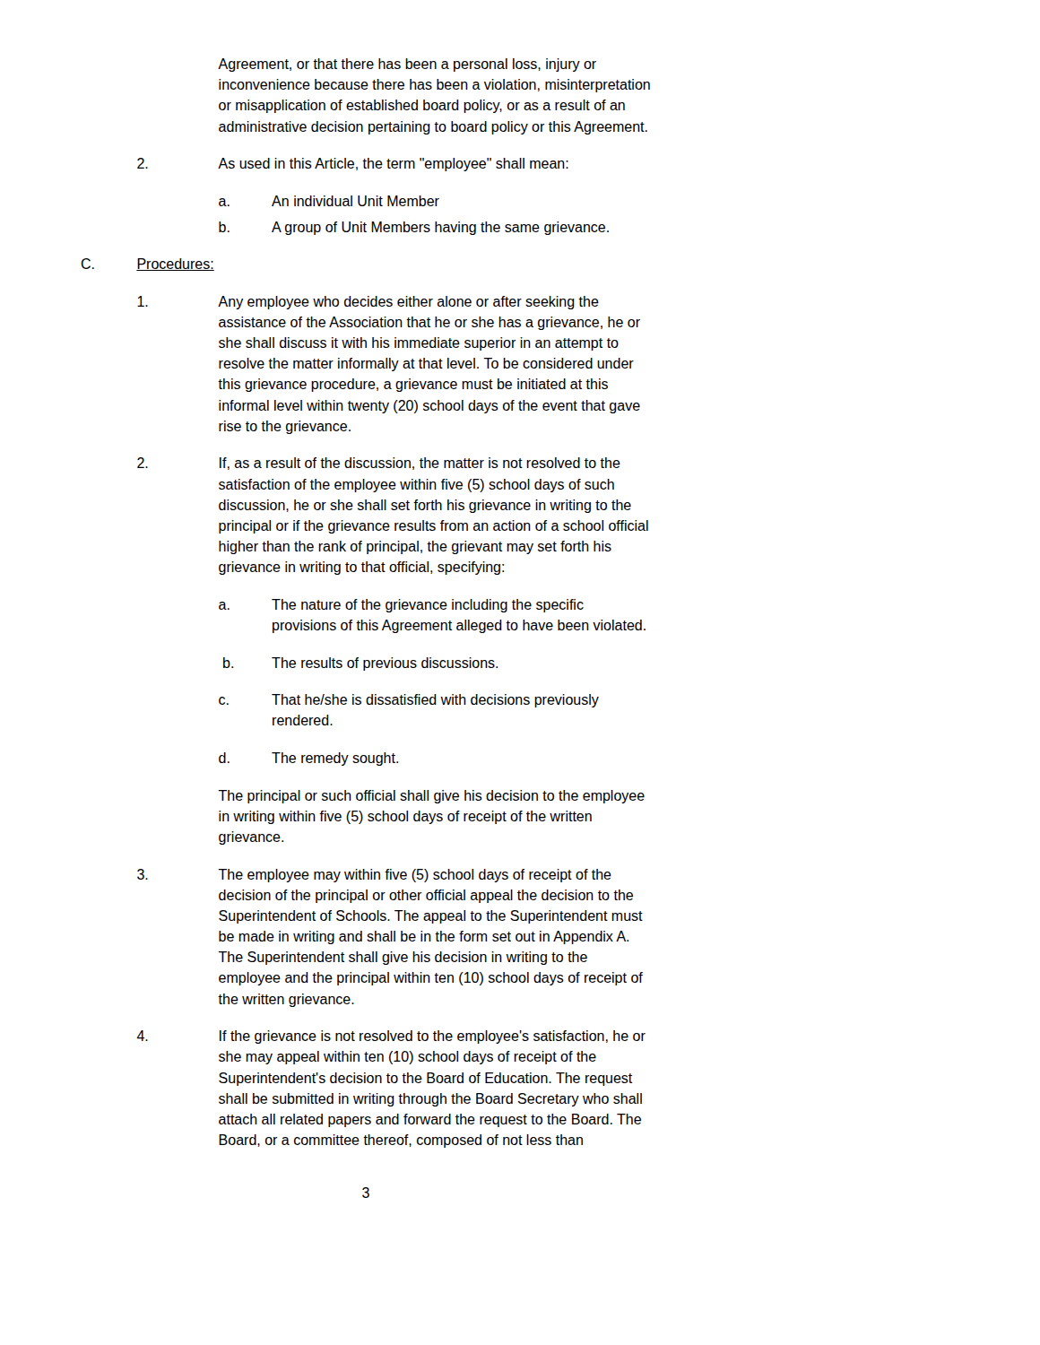Agreement, or that there has been a personal loss, injury or inconvenience because there has been a violation, misinterpretation or misapplication of established board policy, or as a result of an administrative decision pertaining to board policy or this Agreement.
2.
As used in this Article, the term "employee" shall mean:
a.
An individual Unit Member
b.
A group of Unit Members having the same grievance.
C.
Procedures:
1.
Any employee who decides either alone or after seeking the assistance of the Association that he or she has a grievance, he or she shall discuss it with his immediate superior in an attempt to resolve the matter informally at that level. To be considered under this grievance procedure, a grievance must be initiated at this informal level within twenty (20) school days of the event that gave rise to the grievance.
2.
If, as a result of the discussion, the matter is not resolved to the satisfaction of the employee within five (5) school days of such discussion, he or she shall set forth his grievance in writing to the principal or if the grievance results from an action of a school official higher than the rank of principal, the grievant may set forth his grievance in writing to that official, specifying:
a.
The nature of the grievance including the specific provisions of this Agreement alleged to have been violated.
b.
The results of previous discussions.
c.
That he/she is dissatisfied with decisions previously rendered.
d.
The remedy sought.
The principal or such official shall give his decision to the employee in writing within five (5) school days of receipt of the written grievance.
3.
The employee may within five (5) school days of receipt of the decision of the principal or other official appeal the decision to the Superintendent of Schools. The appeal to the Superintendent must be made in writing and shall be in the form set out in Appendix A. The Superintendent shall give his decision in writing to the employee and the principal within ten (10) school days of receipt of the written grievance.
4.
If the grievance is not resolved to the employee's satisfaction, he or she may appeal within ten (10) school days of receipt of the Superintendent's decision to the Board of Education. The request shall be submitted in writing through the Board Secretary who shall attach all related papers and forward the request to the Board. The Board, or a committee thereof, composed of not less than
3